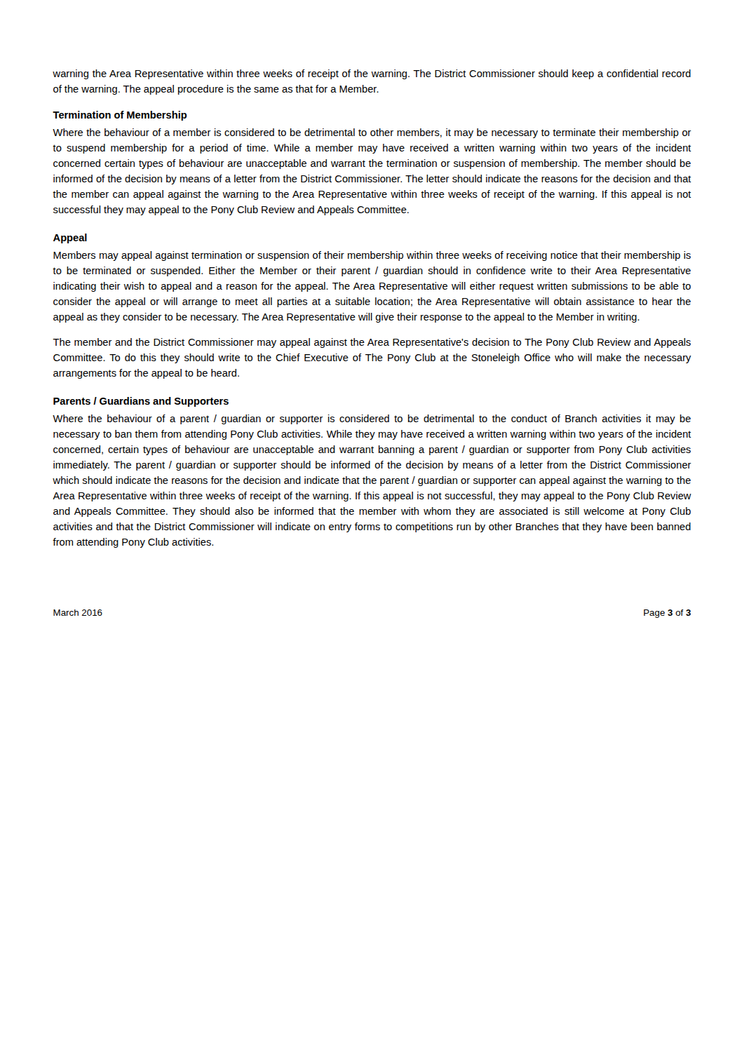warning the Area Representative within three weeks of receipt of the warning. The District Commissioner should keep a confidential record of the warning. The appeal procedure is the same as that for a Member.
Termination of Membership
Where the behaviour of a member is considered to be detrimental to other members, it may be necessary to terminate their membership or to suspend membership for a period of time. While a member may have received a written warning within two years of the incident concerned certain types of behaviour are unacceptable and warrant the termination or suspension of membership. The member should be informed of the decision by means of a letter from the District Commissioner. The letter should indicate the reasons for the decision and that the member can appeal against the warning to the Area Representative within three weeks of receipt of the warning. If this appeal is not successful they may appeal to the Pony Club Review and Appeals Committee.
Appeal
Members may appeal against termination or suspension of their membership within three weeks of receiving notice that their membership is to be terminated or suspended. Either the Member or their parent / guardian should in confidence write to their Area Representative indicating their wish to appeal and a reason for the appeal. The Area Representative will either request written submissions to be able to consider the appeal or will arrange to meet all parties at a suitable location; the Area Representative will obtain assistance to hear the appeal as they consider to be necessary. The Area Representative will give their response to the appeal to the Member in writing.
The member and the District Commissioner may appeal against the Area Representative's decision to The Pony Club Review and Appeals Committee. To do this they should write to the Chief Executive of The Pony Club at the Stoneleigh Office who will make the necessary arrangements for the appeal to be heard.
Parents / Guardians and Supporters
Where the behaviour of a parent / guardian or supporter is considered to be detrimental to the conduct of Branch activities it may be necessary to ban them from attending Pony Club activities. While they may have received a written warning within two years of the incident concerned, certain types of behaviour are unacceptable and warrant banning a parent / guardian or supporter from Pony Club activities immediately. The parent / guardian or supporter should be informed of the decision by means of a letter from the District Commissioner which should indicate the reasons for the decision and indicate that the parent / guardian or supporter can appeal against the warning to the Area Representative within three weeks of receipt of the warning. If this appeal is not successful, they may appeal to the Pony Club Review and Appeals Committee. They should also be informed that the member with whom they are associated is still welcome at Pony Club activities and that the District Commissioner will indicate on entry forms to competitions run by other Branches that they have been banned from attending Pony Club activities.
March 2016
Page 3 of 3